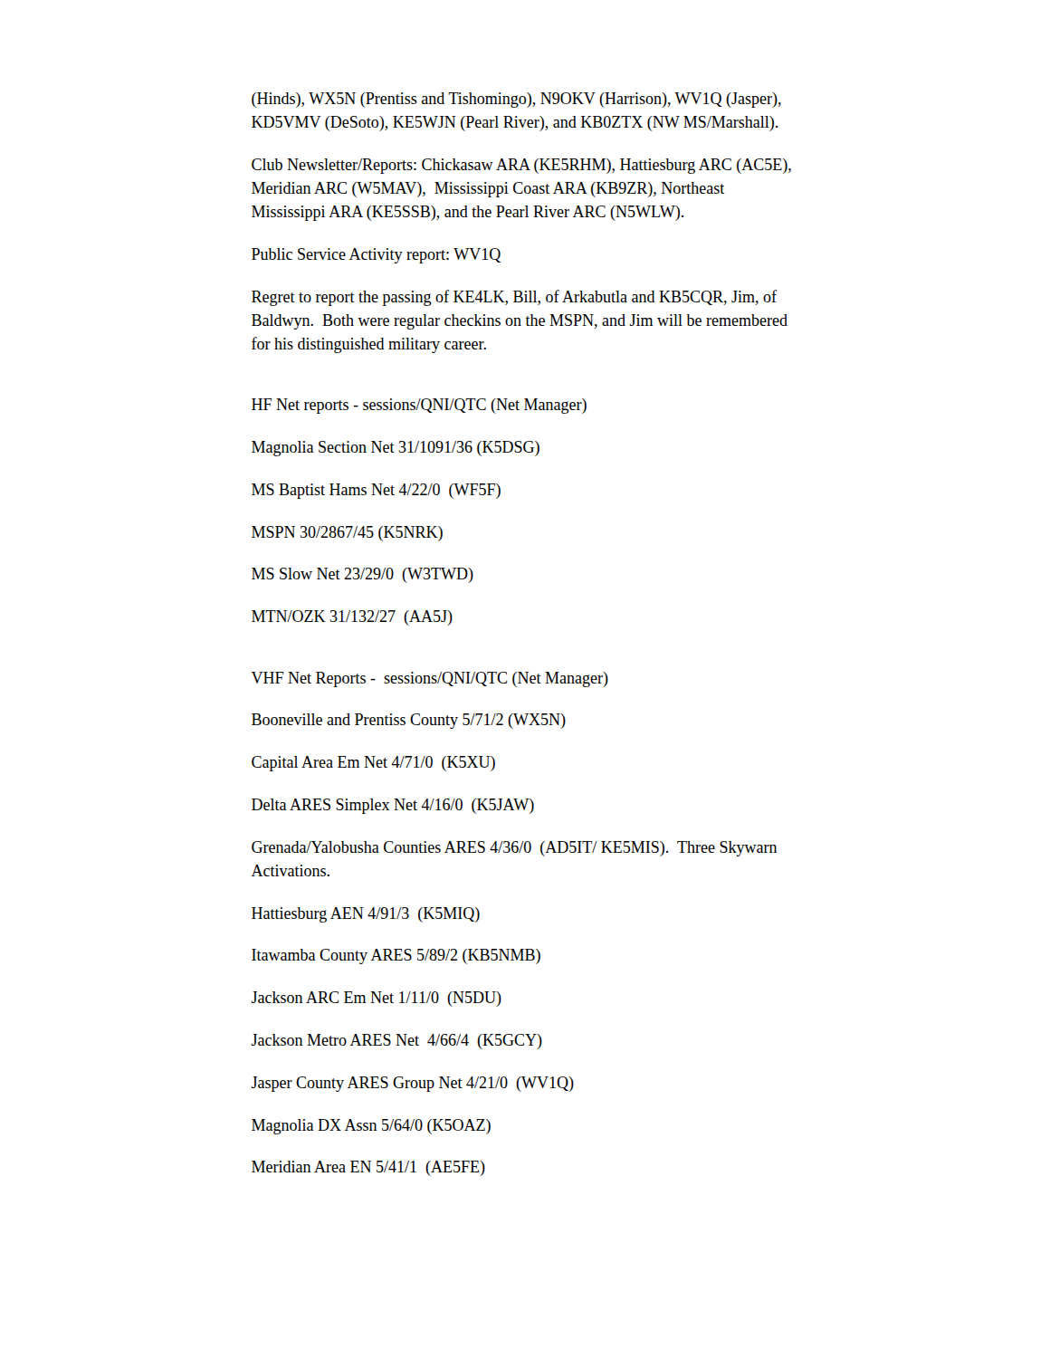(Hinds), WX5N (Prentiss and Tishomingo), N9OKV (Harrison), WV1Q (Jasper), KD5VMV (DeSoto), KE5WJN (Pearl River), and KB0ZTX (NW MS/Marshall).
Club Newsletter/Reports: Chickasaw ARA (KE5RHM), Hattiesburg ARC (AC5E), Meridian ARC (W5MAV), Mississippi Coast ARA (KB9ZR), Northeast Mississippi ARA (KE5SSB), and the Pearl River ARC (N5WLW).
Public Service Activity report: WV1Q
Regret to report the passing of KE4LK, Bill, of Arkabutla and KB5CQR, Jim, of Baldwyn. Both were regular checkins on the MSPN, and Jim will be remembered for his distinguished military career.
HF Net reports - sessions/QNI/QTC (Net Manager)
Magnolia Section Net 31/1091/36 (K5DSG)
MS Baptist Hams Net 4/22/0 (WF5F)
MSPN 30/2867/45 (K5NRK)
MS Slow Net 23/29/0 (W3TWD)
MTN/OZK 31/132/27 (AA5J)
VHF Net Reports - sessions/QNI/QTC (Net Manager)
Booneville and Prentiss County 5/71/2 (WX5N)
Capital Area Em Net 4/71/0 (K5XU)
Delta ARES Simplex Net 4/16/0 (K5JAW)
Grenada/Yalobusha Counties ARES 4/36/0 (AD5IT/ KE5MIS). Three Skywarn Activations.
Hattiesburg AEN 4/91/3 (K5MIQ)
Itawamba County ARES 5/89/2 (KB5NMB)
Jackson ARC Em Net 1/11/0 (N5DU)
Jackson Metro ARES Net 4/66/4 (K5GCY)
Jasper County ARES Group Net 4/21/0 (WV1Q)
Magnolia DX Assn 5/64/0 (K5OAZ)
Meridian Area EN 5/41/1 (AE5FE)